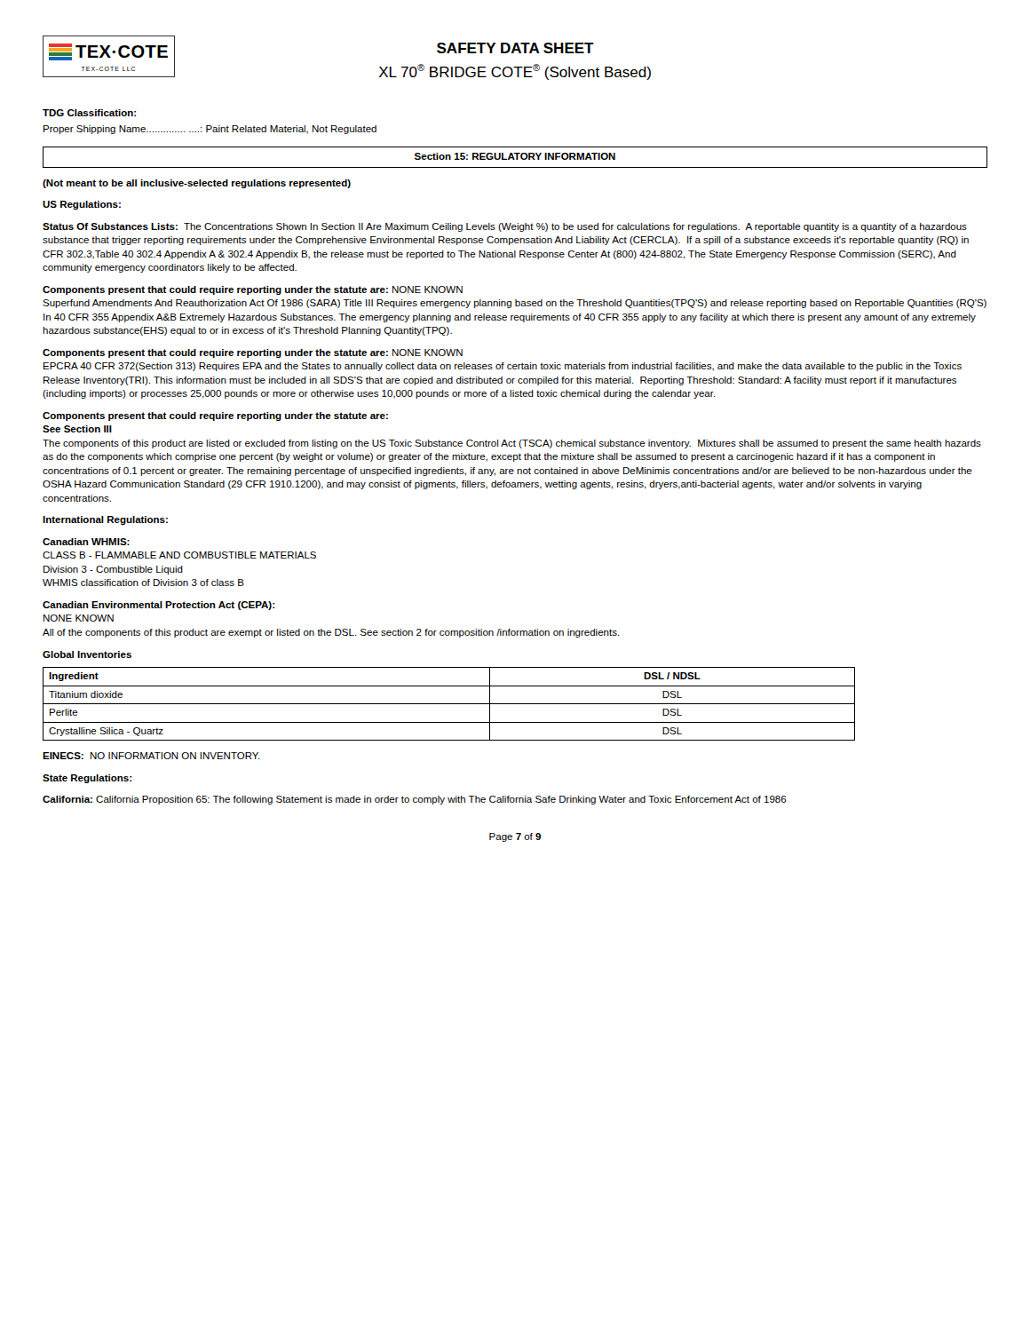TEX·COTE
TEX-COTE LLC
SAFETY DATA SHEET
XL 70® BRIDGE COTE® (Solvent Based)
TDG Classification:
Proper Shipping Name.............. ....: Paint Related Material, Not Regulated
Section 15: REGULATORY INFORMATION
(Not meant to be all inclusive-selected regulations represented)
US Regulations:
Status Of Substances Lists: The Concentrations Shown In Section II Are Maximum Ceiling Levels (Weight %) to be used for calculations for regulations. A reportable quantity is a quantity of a hazardous substance that trigger reporting requirements under the Comprehensive Environmental Response Compensation And Liability Act (CERCLA). If a spill of a substance exceeds it's reportable quantity (RQ) in CFR 302.3,Table 40 302.4 Appendix A & 302.4 Appendix B, the release must be reported to The National Response Center At (800) 424-8802, The State Emergency Response Commission (SERC), And community emergency coordinators likely to be affected.
Components present that could require reporting under the statute are: NONE KNOWN
Superfund Amendments And Reauthorization Act Of 1986 (SARA) Title III Requires emergency planning based on the Threshold Quantities(TPQ'S) and release reporting based on Reportable Quantities (RQ'S) In 40 CFR 355 Appendix A&B Extremely Hazardous Substances. The emergency planning and release requirements of 40 CFR 355 apply to any facility at which there is present any amount of any extremely hazardous substance(EHS) equal to or in excess of it's Threshold Planning Quantity(TPQ).
Components present that could require reporting under the statute are: NONE KNOWN
EPCRA 40 CFR 372(Section 313) Requires EPA and the States to annually collect data on releases of certain toxic materials from industrial facilities, and make the data available to the public in the Toxics Release Inventory(TRI). This information must be included in all SDS'S that are copied and distributed or compiled for this material. Reporting Threshold: Standard: A facility must report if it manufactures (including imports) or processes 25,000 pounds or more or otherwise uses 10,000 pounds or more of a listed toxic chemical during the calendar year.
Components present that could require reporting under the statute are:
See Section III
The components of this product are listed or excluded from listing on the US Toxic Substance Control Act (TSCA) chemical substance inventory. Mixtures shall be assumed to present the same health hazards as do the components which comprise one percent (by weight or volume) or greater of the mixture, except that the mixture shall be assumed to present a carcinogenic hazard if it has a component in concentrations of 0.1 percent or greater. The remaining percentage of unspecified ingredients, if any, are not contained in above DeMinimis concentrations and/or are believed to be non-hazardous under the OSHA Hazard Communication Standard (29 CFR 1910.1200), and may consist of pigments, fillers, defoamers, wetting agents, resins, dryers,anti-bacterial agents, water and/or solvents in varying concentrations.
International Regulations:
Canadian WHMIS:
CLASS B - FLAMMABLE AND COMBUSTIBLE MATERIALS
Division 3 - Combustible Liquid
WHMIS classification of Division 3 of class B
Canadian Environmental Protection Act (CEPA):
NONE KNOWN
All of the components of this product are exempt or listed on the DSL. See section 2 for composition /information on ingredients.
Global Inventories
| Ingredient | DSL / NDSL |
| --- | --- |
| Titanium dioxide | DSL |
| Perlite | DSL |
| Crystalline Silica - Quartz | DSL |
EINECS: NO INFORMATION ON INVENTORY.
State Regulations:
California: California Proposition 65: The following Statement is made in order to comply with The California Safe Drinking Water and Toxic Enforcement Act of 1986
Page 7 of 9